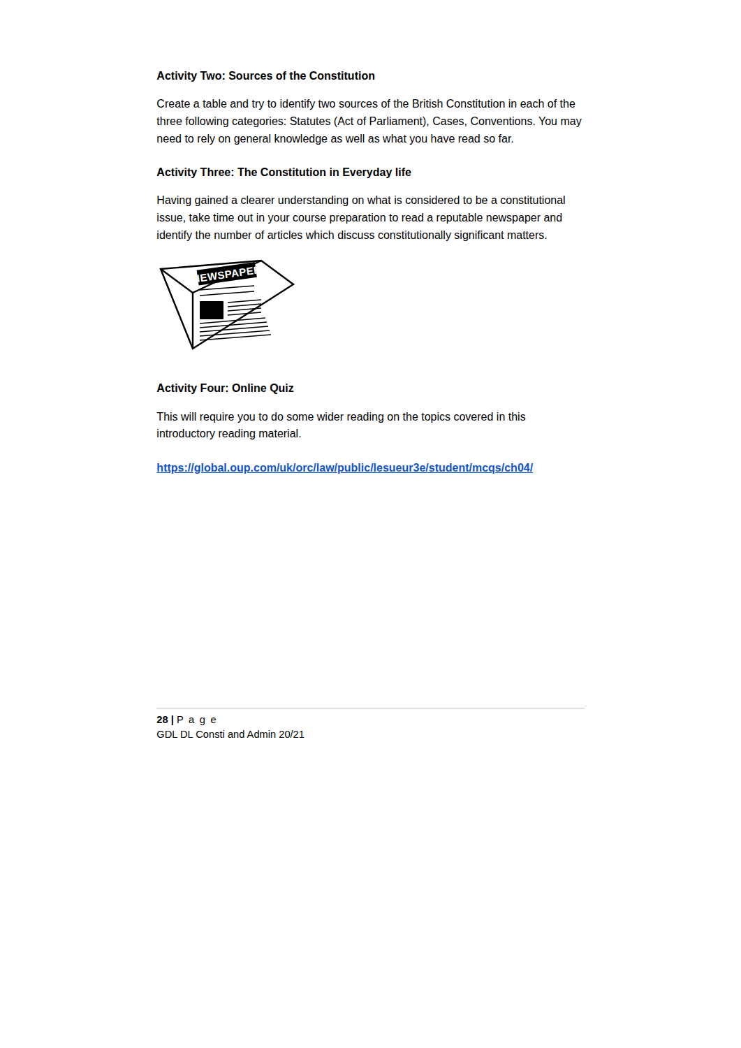Activity Two: Sources of the Constitution
Create a table and try to identify two sources of the British Constitution in each of the three following categories: Statutes (Act of Parliament), Cases, Conventions. You may need to rely on general knowledge as well as what you have read so far.
Activity Three: The Constitution in Everyday life
Having gained a clearer understanding on what is considered to be a constitutional issue, take time out in your course preparation to read a reputable newspaper and identify the number of articles which discuss constitutionally significant matters.
NEWSPAPER
Activity Four: Online Quiz
This will require you to do some wider reading on the topics covered in this introductory reading material.
https://global.oup.com/uk/orc/law/public/lesueur3e/student/mcqs/ch04/
28 | P a g e
GDL DL Consti and Admin 20/21